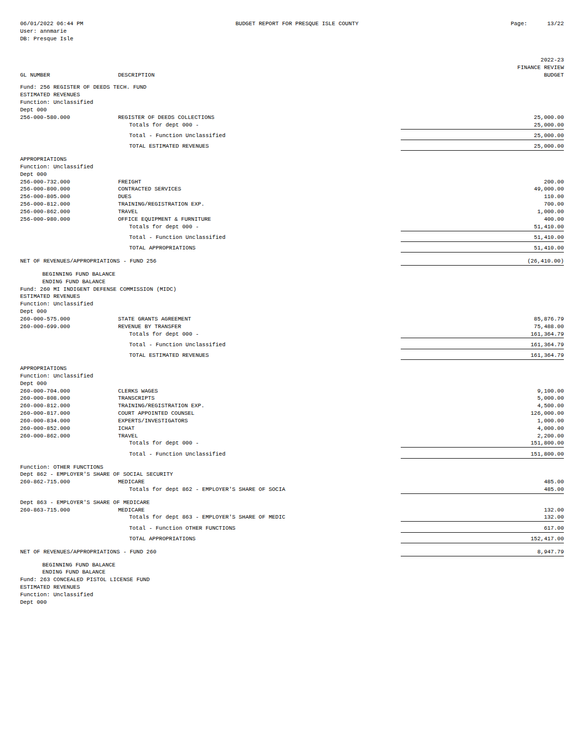06/01/2022 06:44 PM User: annmarie DB: Presque Isle
BUDGET REPORT FOR PRESQUE ISLE COUNTY
Page: 13/22
| | | 2022-23 |
| | | FINANCE REVIEW |
| GL NUMBER | DESCRIPTION | BUDGET |
| Fund: 256 REGISTER OF DEEDS TECH. FUND |
| ESTIMATED REVENUES |
| Function: Unclassified |
| Dept 000 |
| 256-000-580.000 | REGISTER OF DEEDS COLLECTIONS | 25,000.00 |
| | Totals for dept 000 - | 25,000.00 |
| | Total - Function Unclassified | 25,000.00 |
| | TOTAL ESTIMATED REVENUES | 25,000.00 |
| APPROPRIATIONS |
| Function: Unclassified |
| Dept 000 |
| 256-000-732.000 | FREIGHT | 200.00 |
| 256-000-800.000 | CONTRACTED SERVICES | 49,000.00 |
| 256-000-805.000 | DUES | 110.00 |
| 256-000-812.000 | TRAINING/REGISTRATION EXP. | 700.00 |
| 256-000-862.000 | TRAVEL | 1,000.00 |
| 256-000-980.000 | OFFICE EQUIPMENT & FURNITURE | 400.00 |
| | Totals for dept 000 - | 51,410.00 |
| | Total - Function Unclassified | 51,410.00 |
| | TOTAL APPROPRIATIONS | 51,410.00 |
| NET OF REVENUES/APPROPRIATIONS - FUND 256 | (26,410.00) |
| BEGINNING FUND BALANCE |
| ENDING FUND BALANCE |
| Fund: 260 MI INDIGENT DEFENSE COMMISSION (MIDC) |
| ESTIMATED REVENUES |
| Function: Unclassified |
| Dept 000 |
| 260-000-575.000 | STATE GRANTS AGREEMENT | 85,876.79 |
| 260-000-699.000 | REVENUE BY TRANSFER | 75,488.00 |
| | Totals for dept 000 - | 161,364.79 |
| | Total - Function Unclassified | 161,364.79 |
| | TOTAL ESTIMATED REVENUES | 161,364.79 |
| APPROPRIATIONS |
| Function: Unclassified |
| Dept 000 |
| 260-000-704.000 | CLERKS WAGES | 9,100.00 |
| 260-000-808.000 | TRANSCRIPTS | 5,000.00 |
| 260-000-812.000 | TRAINING/REGISTRATION EXP. | 4,500.00 |
| 260-000-817.000 | COURT APPOINTED COUNSEL | 126,000.00 |
| 260-000-834.000 | EXPERTS/INVESTIGATORS | 1,000.00 |
| 260-000-852.000 | ICHAT | 4,000.00 |
| 260-000-862.000 | TRAVEL | 2,200.00 |
| | Totals for dept 000 - | 151,800.00 |
| | Total - Function Unclassified | 151,800.00 |
| Function: OTHER FUNCTIONS |
| Dept 862 - EMPLOYER'S SHARE OF SOCIAL SECURITY |
| 260-862-715.000 | MEDICARE | 485.00 |
| | Totals for dept 862 - EMPLOYER'S SHARE OF SOCIA | 485.00 |
| Dept 863 - EMPLOYER'S SHARE OF MEDICARE |
| 260-863-715.000 | MEDICARE | 132.00 |
| | Totals for dept 863 - EMPLOYER'S SHARE OF MEDIC | 132.00 |
| | Total - Function OTHER FUNCTIONS | 617.00 |
| | TOTAL APPROPRIATIONS | 152,417.00 |
| NET OF REVENUES/APPROPRIATIONS - FUND 260 | 8,947.79 |
| BEGINNING FUND BALANCE |
| ENDING FUND BALANCE |
| Fund: 263 CONCEALED PISTOL LICENSE FUND |
| ESTIMATED REVENUES |
| Function: Unclassified |
| Dept 000 |